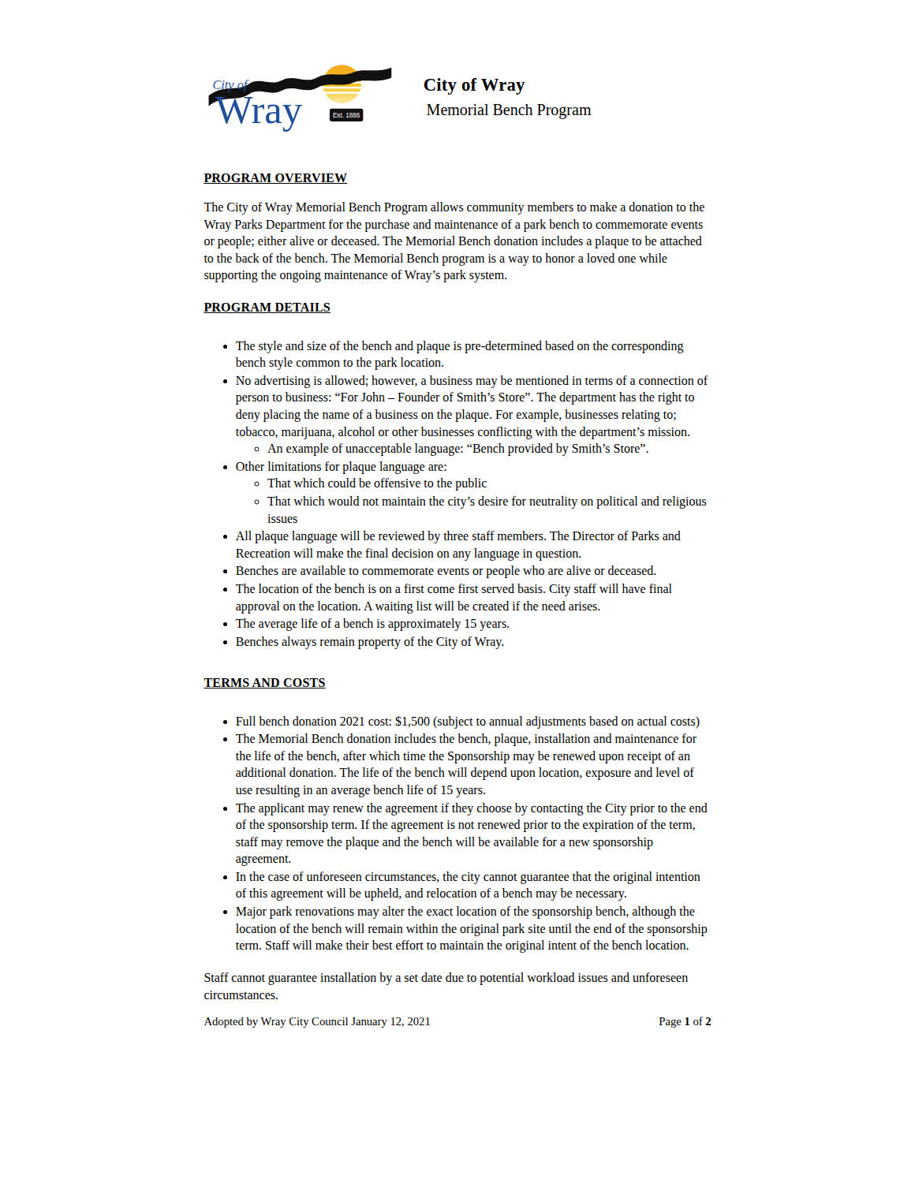City of Wray Est. 1886
City of Wray
Memorial Bench Program
PROGRAM OVERVIEW
The City of Wray Memorial Bench Program allows community members to make a donation to the Wray Parks Department for the purchase and maintenance of a park bench to commemorate events or people; either alive or deceased. The Memorial Bench donation includes a plaque to be attached to the back of the bench. The Memorial Bench program is a way to honor a loved one while supporting the ongoing maintenance of Wray’s park system.
PROGRAM DETAILS
The style and size of the bench and plaque is pre-determined based on the corresponding bench style common to the park location.
No advertising is allowed; however, a business may be mentioned in terms of a connection of person to business: “For John – Founder of Smith’s Store”. The department has the right to deny placing the name of a business on the plaque. For example, businesses relating to; tobacco, marijuana, alcohol or other businesses conflicting with the department’s mission.
An example of unacceptable language: “Bench provided by Smith’s Store”.
Other limitations for plaque language are:
That which could be offensive to the public
That which would not maintain the city’s desire for neutrality on political and religious issues
All plaque language will be reviewed by three staff members. The Director of Parks and Recreation will make the final decision on any language in question.
Benches are available to commemorate events or people who are alive or deceased.
The location of the bench is on a first come first served basis. City staff will have final approval on the location. A waiting list will be created if the need arises.
The average life of a bench is approximately 15 years.
Benches always remain property of the City of Wray.
TERMS AND COSTS
Full bench donation 2021 cost: $1,500 (subject to annual adjustments based on actual costs)
The Memorial Bench donation includes the bench, plaque, installation and maintenance for the life of the bench, after which time the Sponsorship may be renewed upon receipt of an additional donation. The life of the bench will depend upon location, exposure and level of use resulting in an average bench life of 15 years.
The applicant may renew the agreement if they choose by contacting the City prior to the end of the sponsorship term. If the agreement is not renewed prior to the expiration of the term, staff may remove the plaque and the bench will be available for a new sponsorship agreement.
In the case of unforeseen circumstances, the city cannot guarantee that the original intention of this agreement will be upheld, and relocation of a bench may be necessary.
Major park renovations may alter the exact location of the sponsorship bench, although the location of the bench will remain within the original park site until the end of the sponsorship term. Staff will make their best effort to maintain the original intent of the bench location.
Staff cannot guarantee installation by a set date due to potential workload issues and unforeseen circumstances.
Adopted by Wray City Council January 12, 2021
Page 1 of 2